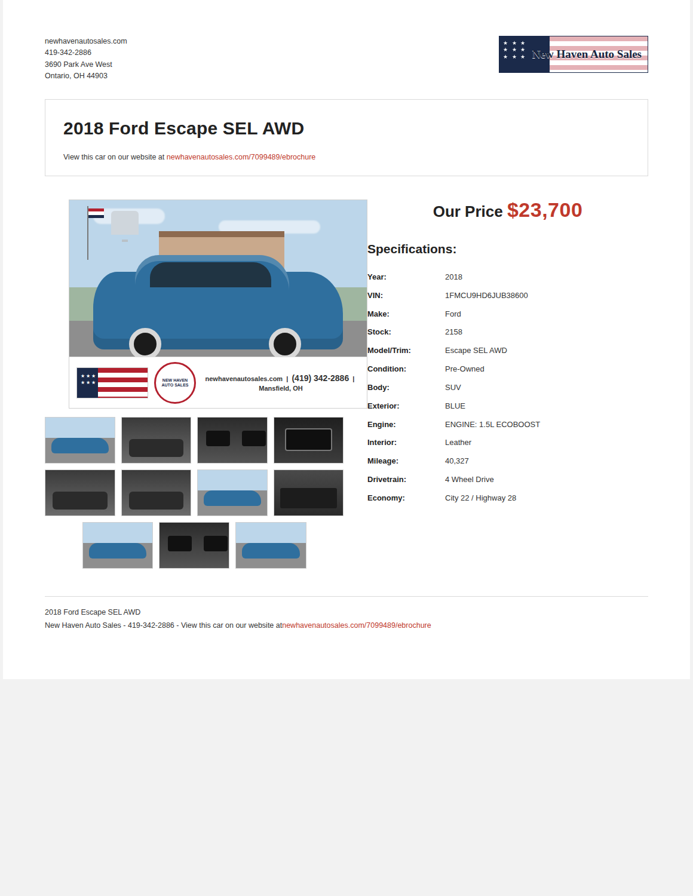newhavenautosales.com
419-342-2886
3690 Park Ave West
Ontario, OH 44903
★ ★ ★
★ ★ ★
★ ★ ★
New Haven Auto Sales
2018 Ford Escape SEL AWD
View this car on our website at newhavenautosales.com/7099489/ebrochure
NEW HAVEN AUTO SALES newhavenautosales.com | (419) 342-2886 | Mansfield, OH
Our Price $23,700
Specifications:
| Year: | 2018 |
| VIN: | 1FMCU9HD6JUB38600 |
| Make: | Ford |
| Stock: | 2158 |
| Model/Trim: | Escape SEL AWD |
| Condition: | Pre-Owned |
| Body: | SUV |
| Exterior: | BLUE |
| Engine: | ENGINE: 1.5L ECOBOOST |
| Interior: | Leather |
| Mileage: | 40,327 |
| Drivetrain: | 4 Wheel Drive |
| Economy: | City 22 / Highway 28 |
2018 Ford Escape SEL AWD
New Haven Auto Sales - 419-342-2886 - View this car on our website atnewhavenautosales.com/7099489/ebrochure